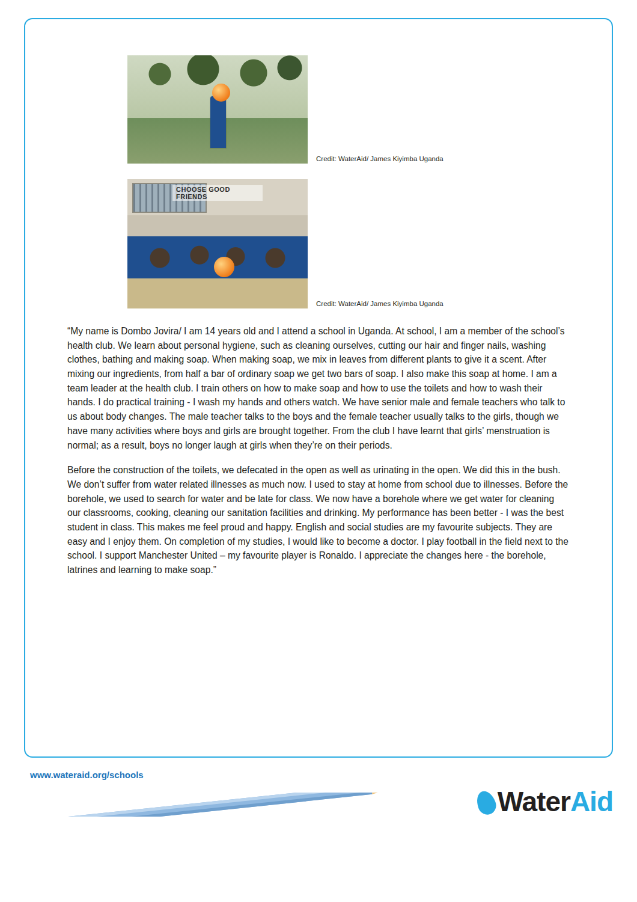Credit: WaterAid/ James Kiyimba Uganda
CHOOSE GOOD FRIENDS
Credit: WaterAid/ James Kiyimba Uganda
“My name is Dombo Jovira/ I am 14 years old and I attend a school in Uganda. At school, I am a member of the school’s health club. We learn about personal hygiene, such as cleaning ourselves, cutting our hair and finger nails, washing clothes, bathing and making soap. When making soap, we mix in leaves from different plants to give it a scent. After mixing our ingredients, from half a bar of ordinary soap we get two bars of soap. I also make this soap at home. I am a team leader at the health club. I train others on how to make soap and how to use the toilets and how to wash their hands. I do practical training - I wash my hands and others watch. We have senior male and female teachers who talk to us about body changes. The male teacher talks to the boys and the female teacher usually talks to the girls, though we have many activities where boys and girls are brought together. From the club I have learnt that girls’ menstruation is normal; as a result, boys no longer laugh at girls when they’re on their periods.
Before the construction of the toilets, we defecated in the open as well as urinating in the open. We did this in the bush. We don’t suffer from water related illnesses as much now. I used to stay at home from school due to illnesses. Before the borehole, we used to search for water and be late for class. We now have a borehole where we get water for cleaning our classrooms, cooking, cleaning our sanitation facilities and drinking. My performance has been better - I was the best student in class. This makes me feel proud and happy. English and social studies are my favourite subjects. They are easy and I enjoy them. On completion of my studies, I would like to become a doctor. I play football in the field next to the school. I support Manchester United – my favourite player is Ronaldo. I appreciate the changes here - the borehole, latrines and learning to make soap.”
www.wateraid.org/schools
HB
WaterAid